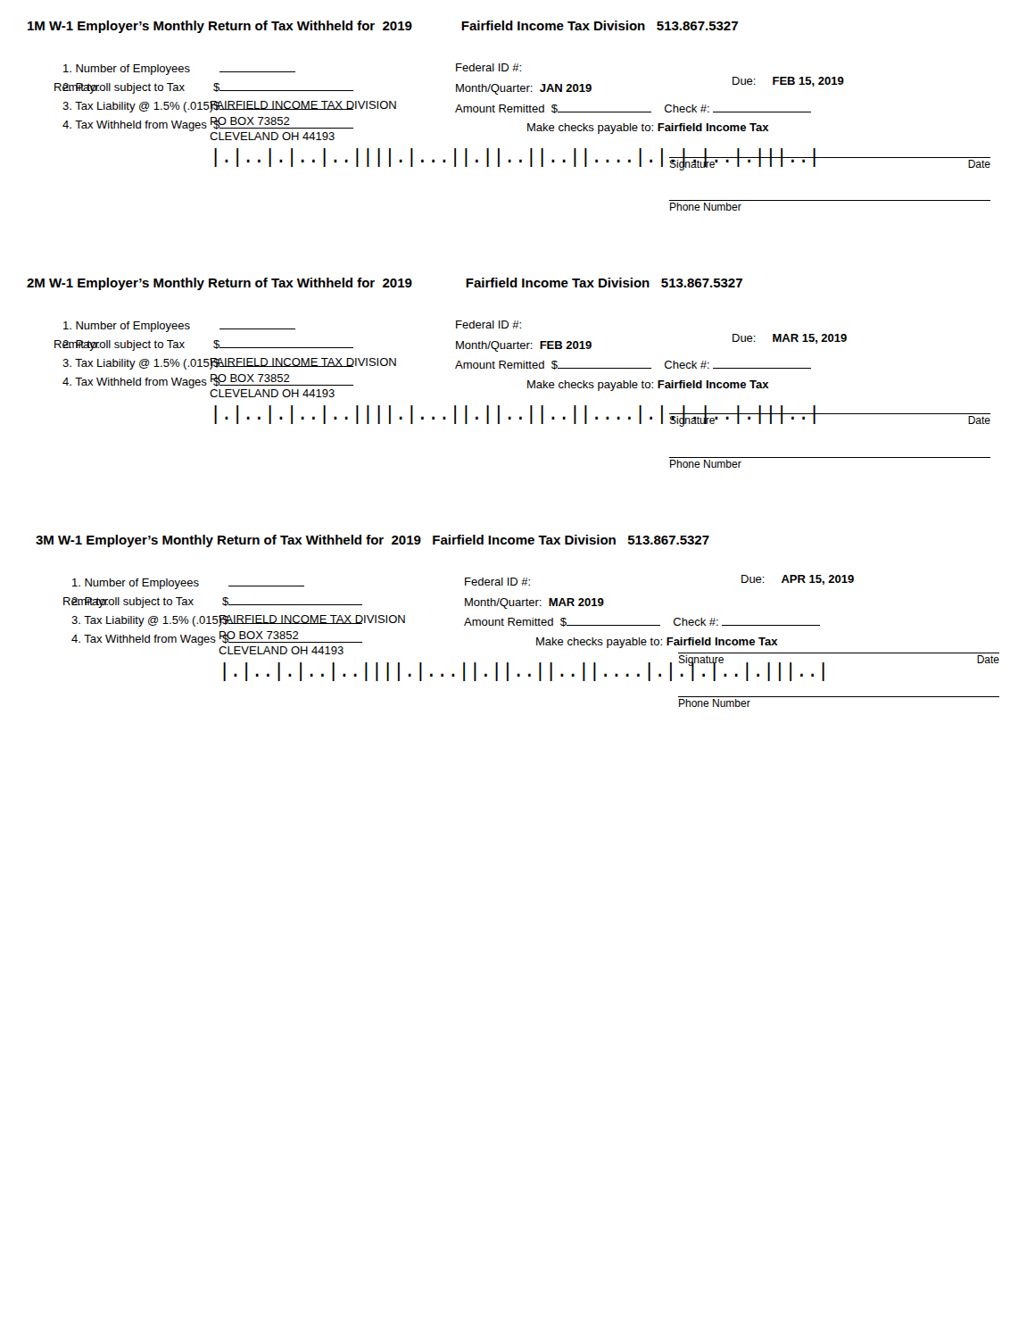1M W-1 Employer’s Monthly Return of Tax Withheld for 2019 Fairfield Income Tax Division 513.867.5327
| 1. Number of Employees | | |
| 2. Payroll subject to Tax | $ | |
| 3. Tax Liability @ 1.5% (.015) | $ | |
| 4. Tax Withheld from Wages | $ | |
Federal ID #:
Month/Quarter: JAN 2019
Amount Remitted $ Check #:
Make checks payable to: Fairfield Income Tax
Due: FEB 15, 2019
Signature Date
Phone Number
Remit to:
FAIRFIELD INCOME TAX DIVISION
PO BOX 73852
CLEVELAND OH 44193
|.|..|.|..|..||||.|...||.||..||..||....|.|.|.|..|.|||..|
2M W-1 Employer’s Monthly Return of Tax Withheld for 2019 Fairfield Income Tax Division 513.867.5327
| 1. Number of Employees | | |
| 2. Payroll subject to Tax | $ | |
| 3. Tax Liability @ 1.5% (.015) | $ | |
| 4. Tax Withheld from Wages | $ | |
Federal ID #:
Month/Quarter: FEB 2019
Amount Remitted $ Check #:
Make checks payable to: Fairfield Income Tax
Due: MAR 15, 2019
Signature Date
Phone Number
Remit to:
FAIRFIELD INCOME TAX DIVISION
PO BOX 73852
CLEVELAND OH 44193
|.|..|.|..|..||||.|...||.||..||..||....|.|.|.|..|.|||..|
3M W-1 Employer’s Monthly Return of Tax Withheld for 2019 Fairfield Income Tax Division 513.867.5327
| 1. Number of Employees | | |
| 2. Payroll subject to Tax | $ | |
| 3. Tax Liability @ 1.5% (.015) | $ | |
| 4. Tax Withheld from Wages | $ | |
Federal ID #:
Month/Quarter: MAR 2019
Amount Remitted $ Check #:
Make checks payable to: Fairfield Income Tax
Due: APR 15, 2019
Signature Date
Phone Number
Remit to:
FAIRFIELD INCOME TAX DIVISION
PO BOX 73852
CLEVELAND OH 44193
|.|..|.|..|..||||.|...||.||..||..||....|.|.|.|..|.|||..|